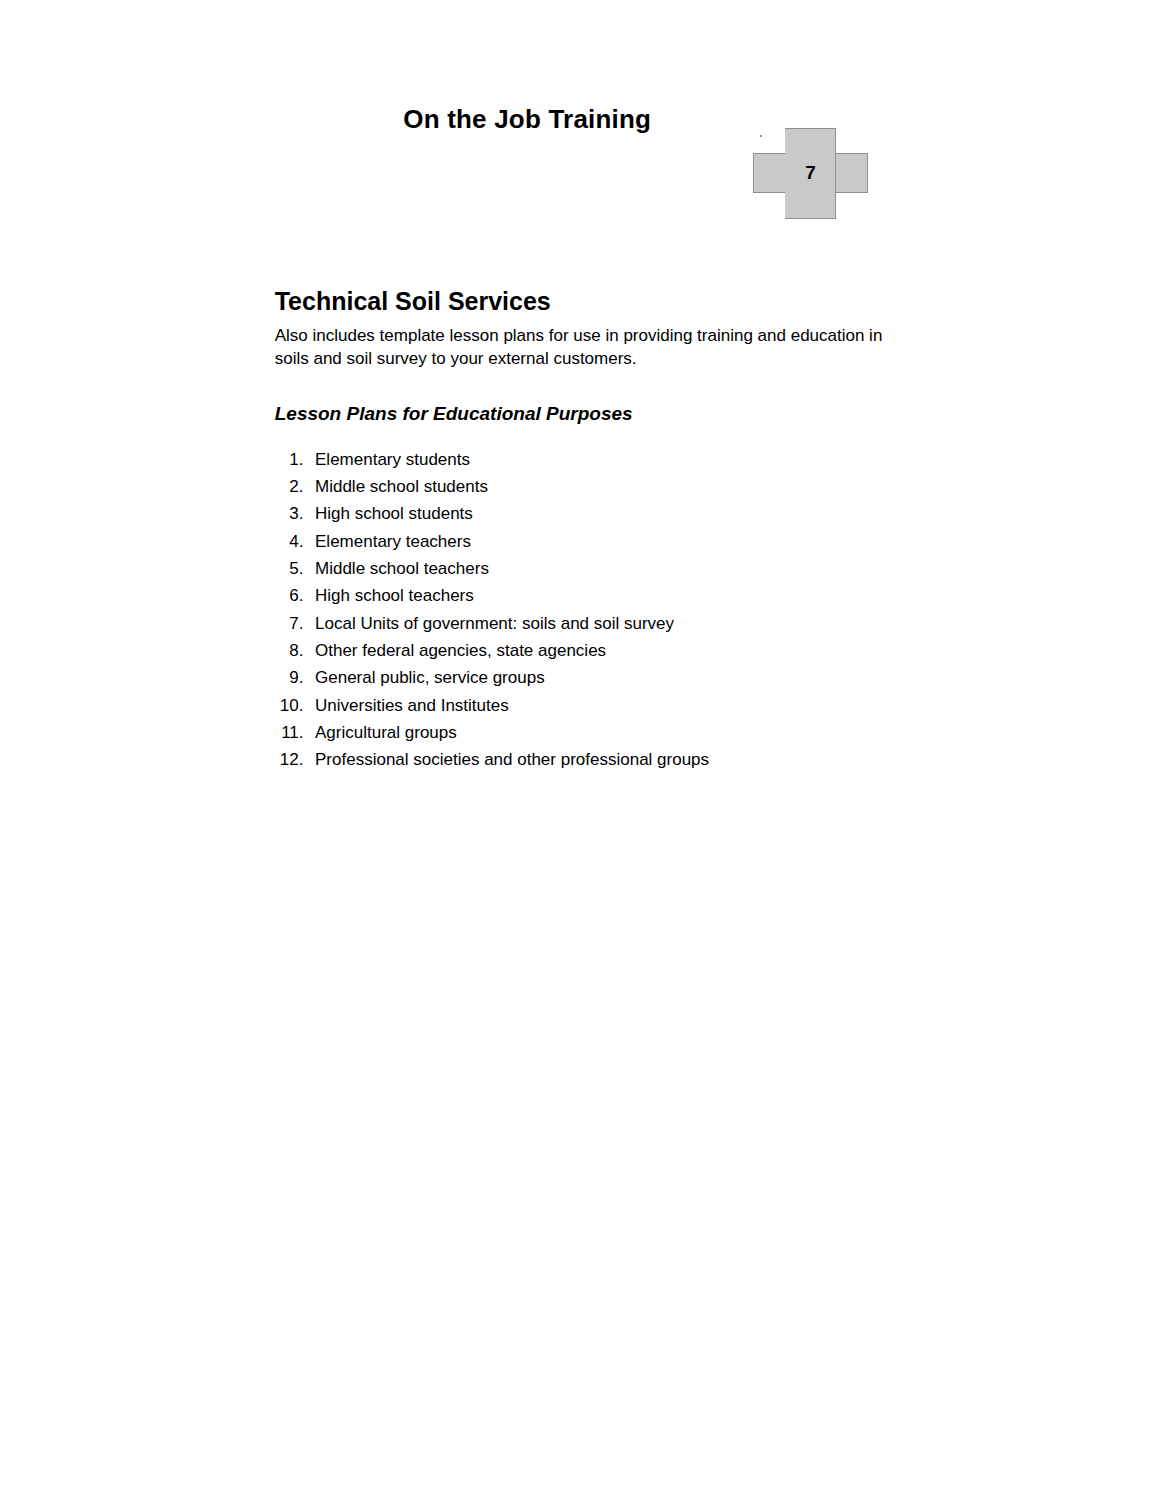On the Job Training
7
Technical Soil Services
Also includes template lesson plans for use in providing training and education in soils and soil survey to your external customers.
Lesson Plans for Educational Purposes
1. Elementary students
2. Middle school students
3. High school students
4. Elementary teachers
5. Middle school teachers
6. High school teachers
7. Local Units of government: soils and soil survey
8. Other federal agencies, state agencies
9. General public, service groups
10. Universities and Institutes
11. Agricultural groups
12. Professional societies and other professional groups